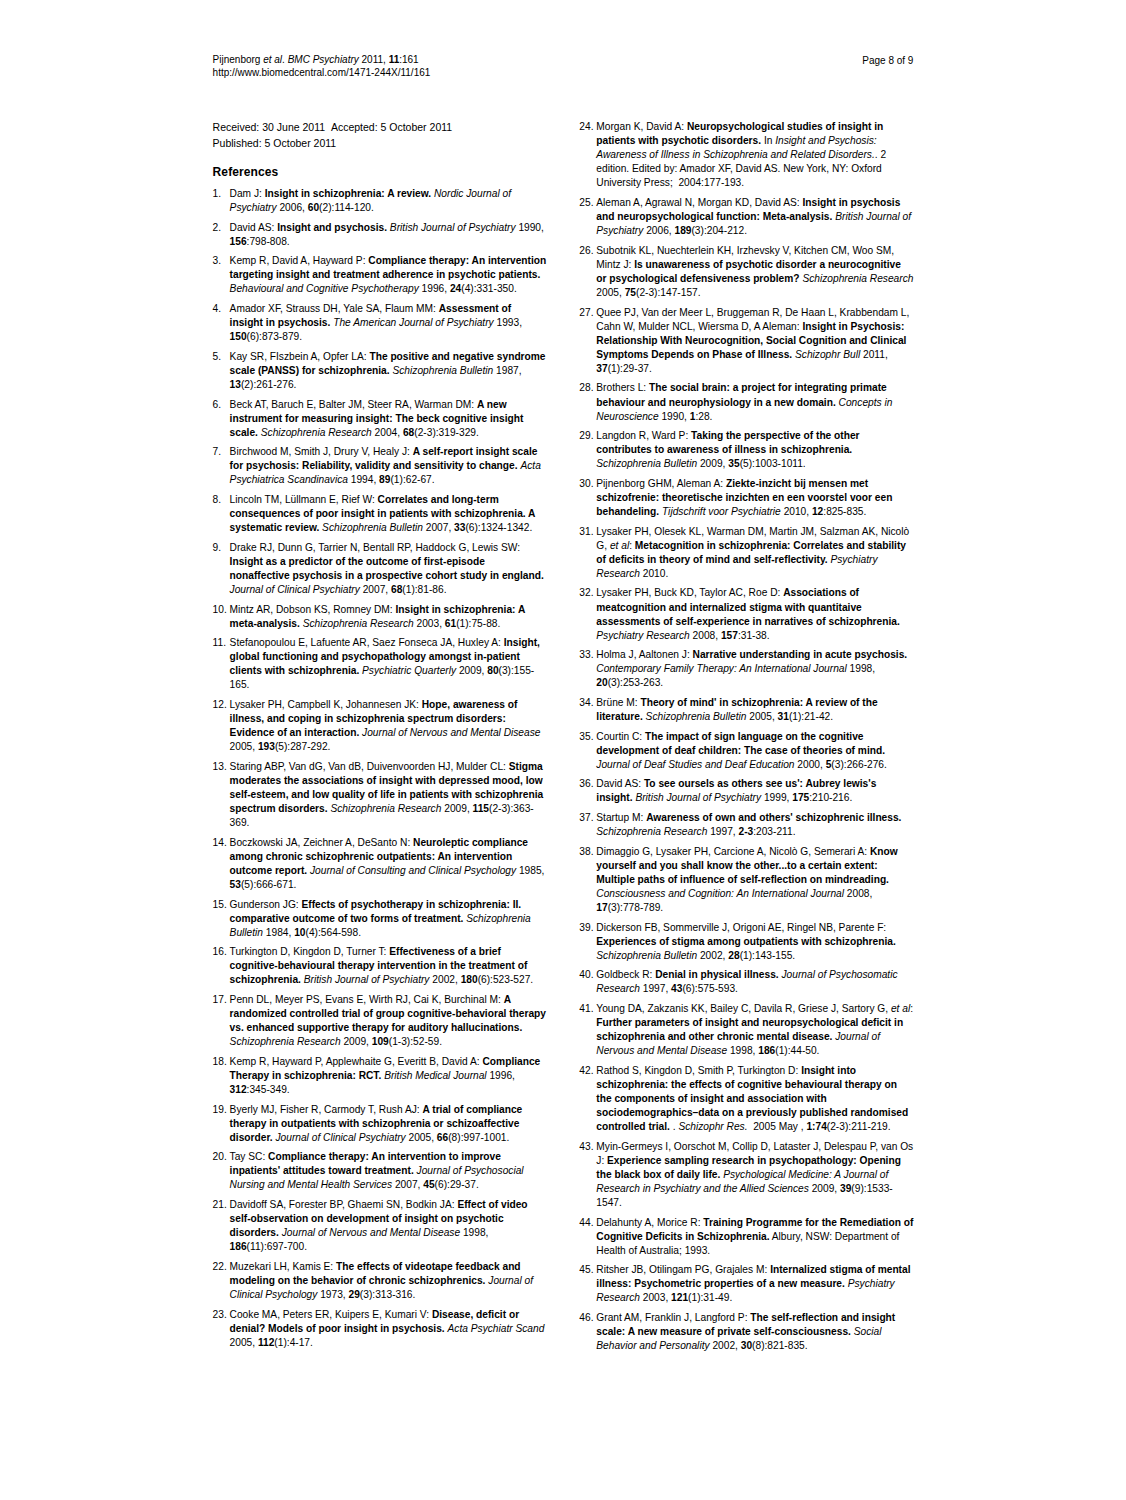Pijnenborg et al. BMC Psychiatry 2011, 11:161
http://www.biomedcentral.com/1471-244X/11/161
Page 8 of 9
Received: 30 June 2011 Accepted: 5 October 2011
Published: 5 October 2011
References
Dam J: Insight in schizophrenia: A review. Nordic Journal of Psychiatry 2006, 60(2):114-120.
David AS: Insight and psychosis. British Journal of Psychiatry 1990, 156:798-808.
Kemp R, David A, Hayward P: Compliance therapy: An intervention targeting insight and treatment adherence in psychotic patients. Behavioural and Cognitive Psychotherapy 1996, 24(4):331-350.
Amador XF, Strauss DH, Yale SA, Flaum MM: Assessment of insight in psychosis. The American Journal of Psychiatry 1993, 150(6):873-879.
Kay SR, FIszbein A, Opfer LA: The positive and negative syndrome scale (PANSS) for schizophrenia. Schizophrenia Bulletin 1987, 13(2):261-276.
Beck AT, Baruch E, Balter JM, Steer RA, Warman DM: A new instrument for measuring insight: The beck cognitive insight scale. Schizophrenia Research 2004, 68(2-3):319-329.
Birchwood M, Smith J, Drury V, Healy J: A self-report insight scale for psychosis: Reliability, validity and sensitivity to change. Acta Psychiatrica Scandinavica 1994, 89(1):62-67.
Lincoln TM, Lüllmann E, Rief W: Correlates and long-term consequences of poor insight in patients with schizophrenia. A systematic review. Schizophrenia Bulletin 2007, 33(6):1324-1342.
Drake RJ, Dunn G, Tarrier N, Bentall RP, Haddock G, Lewis SW: Insight as a predictor of the outcome of first-episode nonaffective psychosis in a prospective cohort study in england. Journal of Clinical Psychiatry 2007, 68(1):81-86.
Mintz AR, Dobson KS, Romney DM: Insight in schizophrenia: A meta-analysis. Schizophrenia Research 2003, 61(1):75-88.
Stefanopoulou E, Lafuente AR, Saez Fonseca JA, Huxley A: Insight, global functioning and psychopathology amongst in-patient clients with schizophrenia. Psychiatric Quarterly 2009, 80(3):155-165.
Lysaker PH, Campbell K, Johannesen JK: Hope, awareness of illness, and coping in schizophrenia spectrum disorders: Evidence of an interaction. Journal of Nervous and Mental Disease 2005, 193(5):287-292.
Staring ABP, Van dG, Van dB, Duivenvoorden HJ, Mulder CL: Stigma moderates the associations of insight with depressed mood, low self-esteem, and low quality of life in patients with schizophrenia spectrum disorders. Schizophrenia Research 2009, 115(2-3):363-369.
Boczkowski JA, Zeichner A, DeSanto N: Neuroleptic compliance among chronic schizophrenic outpatients: An intervention outcome report. Journal of Consulting and Clinical Psychology 1985, 53(5):666-671.
Gunderson JG: Effects of psychotherapy in schizophrenia: II. comparative outcome of two forms of treatment. Schizophrenia Bulletin 1984, 10(4):564-598.
Turkington D, Kingdon D, Turner T: Effectiveness of a brief cognitive-behavioural therapy intervention in the treatment of schizophrenia. British Journal of Psychiatry 2002, 180(6):523-527.
Penn DL, Meyer PS, Evans E, Wirth RJ, Cai K, Burchinal M: A randomized controlled trial of group cognitive-behavioral therapy vs. enhanced supportive therapy for auditory hallucinations. Schizophrenia Research 2009, 109(1-3):52-59.
Kemp R, Hayward P, Applewhaite G, Everitt B, David A: Compliance Therapy in schizophrenia: RCT. British Medical Journal 1996, 312:345-349.
Byerly MJ, Fisher R, Carmody T, Rush AJ: A trial of compliance therapy in outpatients with schizophrenia or schizoaffective disorder. Journal of Clinical Psychiatry 2005, 66(8):997-1001.
Tay SC: Compliance therapy: An intervention to improve inpatients' attitudes toward treatment. Journal of Psychosocial Nursing and Mental Health Services 2007, 45(6):29-37.
Davidoff SA, Forester BP, Ghaemi SN, Bodkin JA: Effect of video self-observation on development of insight on psychotic disorders. Journal of Nervous and Mental Disease 1998, 186(11):697-700.
Muzekari LH, Kamis E: The effects of videotape feedback and modeling on the behavior of chronic schizophrenics. Journal of Clinical Psychology 1973, 29(3):313-316.
Cooke MA, Peters ER, Kuipers E, Kumari V: Disease, deficit or denial? Models of poor insight in psychosis. Acta Psychiatr Scand 2005, 112(1):4-17.
Morgan K, David A: Neuropsychological studies of insight in patients with psychotic disorders. In Insight and Psychosis: Awareness of Illness in Schizophrenia and Related Disorders.. 2 edition. Edited by: Amador XF, David AS. New York, NY: Oxford University Press; 2004:177-193.
Aleman A, Agrawal N, Morgan KD, David AS: Insight in psychosis and neuropsychological function: Meta-analysis. British Journal of Psychiatry 2006, 189(3):204-212.
Subotnik KL, Nuechterlein KH, Irzhevsky V, Kitchen CM, Woo SM, Mintz J: Is unawareness of psychotic disorder a neurocognitive or psychological defensiveness problem? Schizophrenia Research 2005, 75(2-3):147-157.
Quee PJ, Van der Meer L, Bruggeman R, De Haan L, Krabbendam L, Cahn W, Mulder NCL, Wiersma D, A Aleman: Insight in Psychosis: Relationship With Neurocognition, Social Cognition and Clinical Symptoms Depends on Phase of Illness. Schizophr Bull 2011, 37(1):29-37.
Brothers L: The social brain: a project for integrating primate behaviour and neurophysiology in a new domain. Concepts in Neuroscience 1990, 1:28.
Langdon R, Ward P: Taking the perspective of the other contributes to awareness of illness in schizophrenia. Schizophrenia Bulletin 2009, 35(5):1003-1011.
Pijnenborg GHM, Aleman A: Ziekte-inzicht bij mensen met schizofrenie: theoretische inzichten en een voorstel voor een behandeling. Tijdschrift voor Psychiatrie 2010, 12:825-835.
Lysaker PH, Olesek KL, Warman DM, Martin JM, Salzman AK, Nicolò G, et al: Metacognition in schizophrenia: Correlates and stability of deficits in theory of mind and self-reflectivity. Psychiatry Research 2010.
Lysaker PH, Buck KD, Taylor AC, Roe D: Associations of meatcognition and internalized stigma with quantitaive assessments of self-experience in narratives of schizophrenia. Psychiatry Research 2008, 157:31-38.
Holma J, Aaltonen J: Narrative understanding in acute psychosis. Contemporary Family Therapy: An International Journal 1998, 20(3):253-263.
Brüne M: Theory of mind' in schizophrenia: A review of the literature. Schizophrenia Bulletin 2005, 31(1):21-42.
Courtin C: The impact of sign language on the cognitive development of deaf children: The case of theories of mind. Journal of Deaf Studies and Deaf Education 2000, 5(3):266-276.
David AS: To see oursels as others see us': Aubrey lewis's insight. British Journal of Psychiatry 1999, 175:210-216.
Startup M: Awareness of own and others' schizophrenic illness. Schizophrenia Research 1997, 2-3:203-211.
Dimaggio G, Lysaker PH, Carcione A, Nicolò G, Semerari A: Know yourself and you shall know the other...to a certain extent: Multiple paths of influence of self-reflection on mindreading. Consciousness and Cognition: An International Journal 2008, 17(3):778-789.
Dickerson FB, Sommerville J, Origoni AE, Ringel NB, Parente F: Experiences of stigma among outpatients with schizophrenia. Schizophrenia Bulletin 2002, 28(1):143-155.
Goldbeck R: Denial in physical illness. Journal of Psychosomatic Research 1997, 43(6):575-593.
Young DA, Zakzanis KK, Bailey C, Davila R, Griese J, Sartory G, et al: Further parameters of insight and neuropsychological deficit in schizophrenia and other chronic mental disease. Journal of Nervous and Mental Disease 1998, 186(1):44-50.
Rathod S, Kingdon D, Smith P, Turkington D: Insight into schizophrenia: the effects of cognitive behavioural therapy on the components of insight and association with sociodemographics–data on a previously published randomised controlled trial. . Schizophr Res. 2005 May , 1:74(2-3):211-219.
Myin-Germeys I, Oorschot M, Collip D, Lataster J, Delespau P, van Os J: Experience sampling research in psychopathology: Opening the black box of daily life. Psychological Medicine: A Journal of Research in Psychiatry and the Allied Sciences 2009, 39(9):1533-1547.
Delahunty A, Morice R: Training Programme for the Remediation of Cognitive Deficits in Schizophrenia. Albury, NSW: Department of Health of Australia; 1993.
Ritsher JB, Otilingam PG, Grajales M: Internalized stigma of mental illness: Psychometric properties of a new measure. Psychiatry Research 2003, 121(1):31-49.
Grant AM, Franklin J, Langford P: The self-reflection and insight scale: A new measure of private self-consciousness. Social Behavior and Personality 2002, 30(8):821-835.